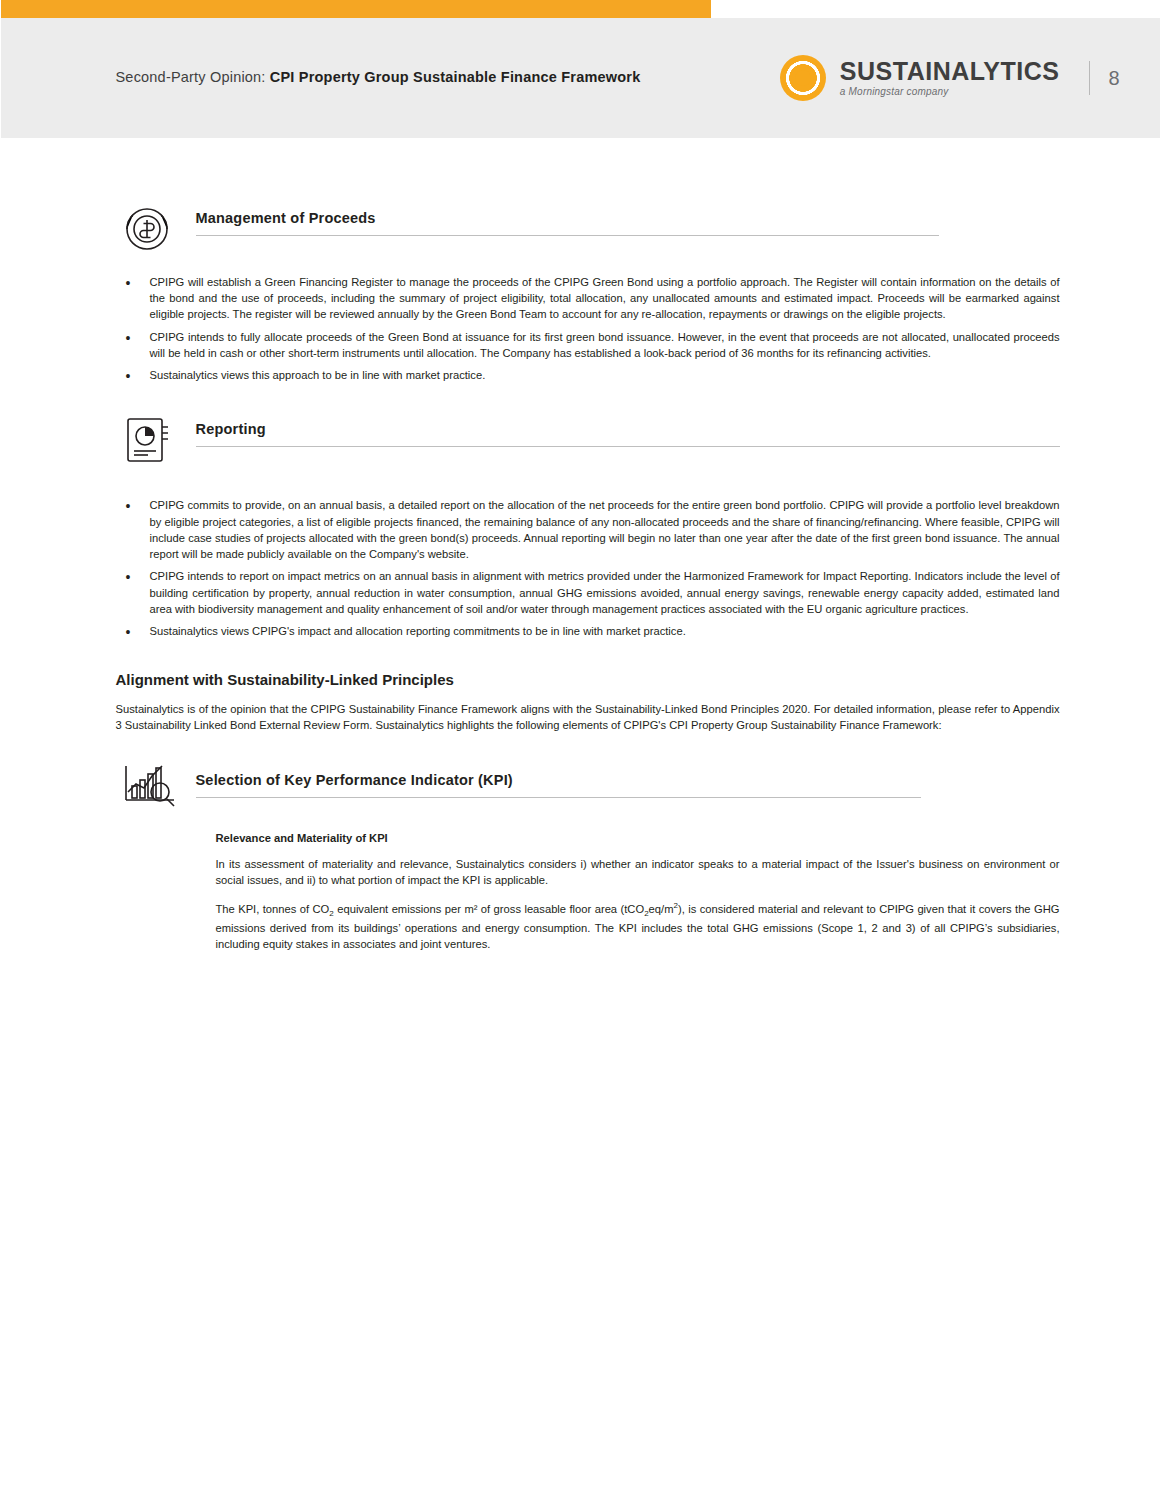Second-Party Opinion: CPI Property Group Sustainable Finance Framework
SUSTAINALYTICS
a Morningstar company
8
Management of Proceeds
CPIPG will establish a Green Financing Register to manage the proceeds of the CPIPG Green Bond using a portfolio approach. The Register will contain information on the details of the bond and the use of proceeds, including the summary of project eligibility, total allocation, any unallocated amounts and estimated impact. Proceeds will be earmarked against eligible projects. The register will be reviewed annually by the Green Bond Team to account for any re-allocation, repayments or drawings on the eligible projects.
CPIPG intends to fully allocate proceeds of the Green Bond at issuance for its first green bond issuance. However, in the event that proceeds are not allocated, unallocated proceeds will be held in cash or other short-term instruments until allocation. The Company has established a look-back period of 36 months for its refinancing activities.
Sustainalytics views this approach to be in line with market practice.
Reporting
CPIPG commits to provide, on an annual basis, a detailed report on the allocation of the net proceeds for the entire green bond portfolio. CPIPG will provide a portfolio level breakdown by eligible project categories, a list of eligible projects financed, the remaining balance of any non-allocated proceeds and the share of financing/refinancing. Where feasible, CPIPG will include case studies of projects allocated with the green bond(s) proceeds. Annual reporting will begin no later than one year after the date of the first green bond issuance. The annual report will be made publicly available on the Company's website.
CPIPG intends to report on impact metrics on an annual basis in alignment with metrics provided under the Harmonized Framework for Impact Reporting. Indicators include the level of building certification by property, annual reduction in water consumption, annual GHG emissions avoided, annual energy savings, renewable energy capacity added, estimated land area with biodiversity management and quality enhancement of soil and/or water through management practices associated with the EU organic agriculture practices.
Sustainalytics views CPIPG's impact and allocation reporting commitments to be in line with market practice.
Alignment with Sustainability-Linked Principles
Sustainalytics is of the opinion that the CPIPG Sustainability Finance Framework aligns with the Sustainability-Linked Bond Principles 2020. For detailed information, please refer to Appendix 3 Sustainability Linked Bond External Review Form. Sustainalytics highlights the following elements of CPIPG's CPI Property Group Sustainability Finance Framework:
Selection of Key Performance Indicator (KPI)
Relevance and Materiality of KPI
In its assessment of materiality and relevance, Sustainalytics considers i) whether an indicator speaks to a material impact of the Issuer's business on environment or social issues, and ii) to what portion of impact the KPI is applicable.
The KPI, tonnes of CO2 equivalent emissions per m² of gross leasable floor area (tCO2eq/m2), is considered material and relevant to CPIPG given that it covers the GHG emissions derived from its buildings’ operations and energy consumption. The KPI includes the total GHG emissions (Scope 1, 2 and 3) of all CPIPG’s subsidiaries, including equity stakes in associates and joint ventures.